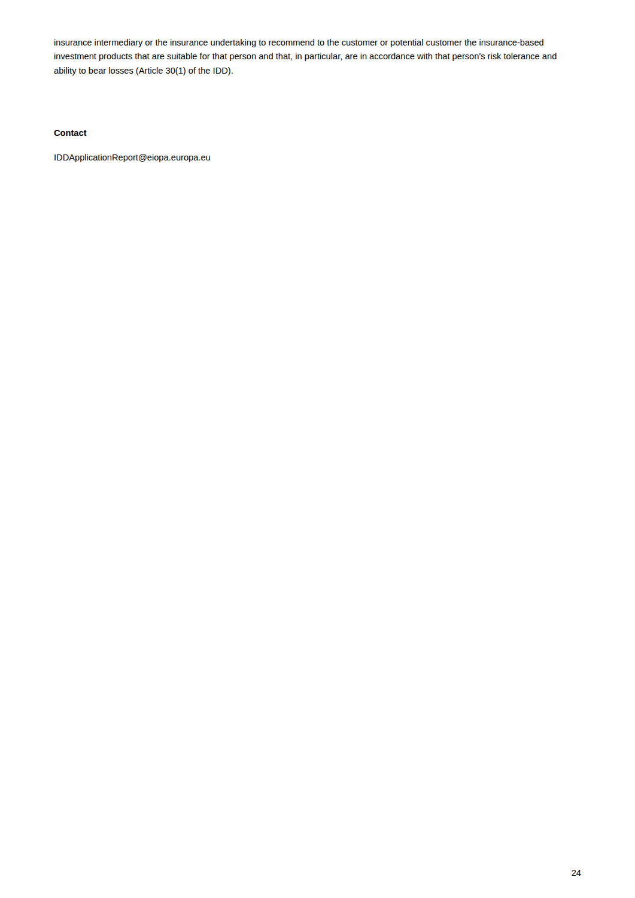insurance intermediary or the insurance undertaking to recommend to the customer or potential customer the insurance-based investment products that are suitable for that person and that, in particular, are in accordance with that person's risk tolerance and ability to bear losses (Article 30(1) of the IDD).
Contact
IDDApplicationReport@eiopa.europa.eu
24